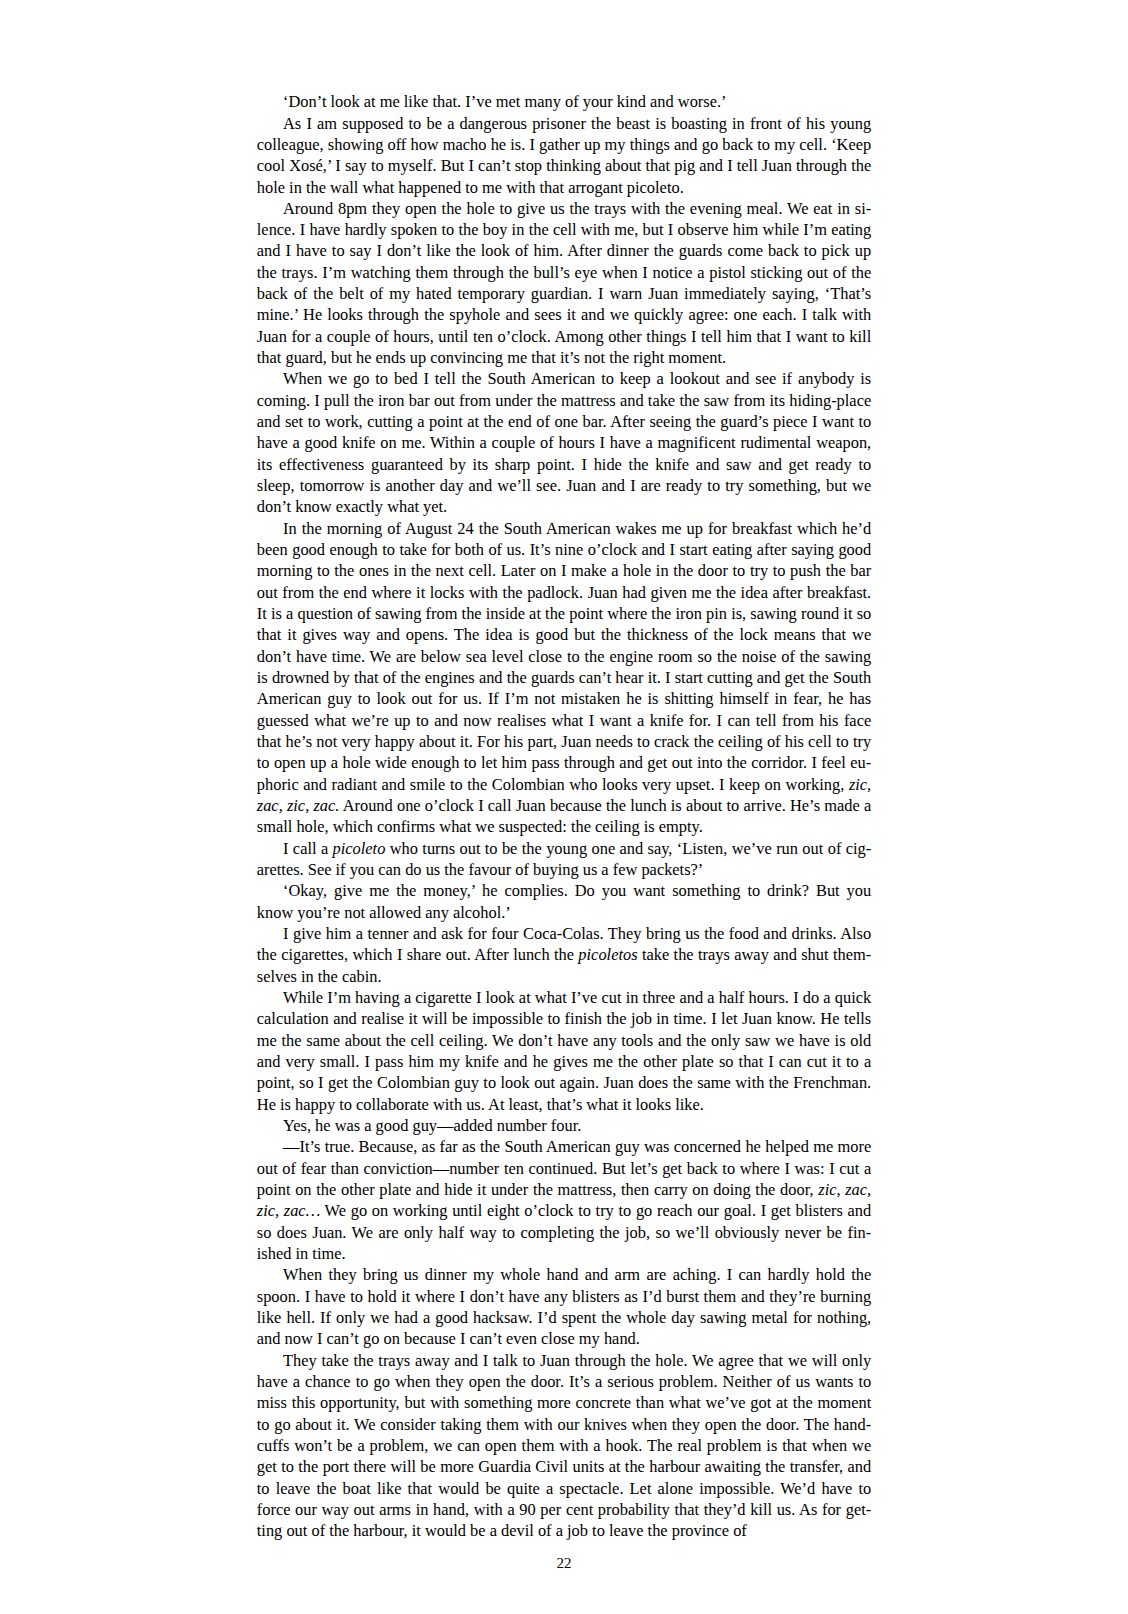‘Don’t look at me like that. I’ve met many of your kind and worse.’
As I am supposed to be a dangerous prisoner the beast is boasting in front of his young colleague, showing off how macho he is. I gather up my things and go back to my cell. ‘Keep cool Xosé,’ I say to myself. But I can’t stop thinking about that pig and I tell Juan through the hole in the wall what happened to me with that arrogant picoleto.
Around 8pm they open the hole to give us the trays with the evening meal. We eat in silence. I have hardly spoken to the boy in the cell with me, but I observe him while I’m eating and I have to say I don’t like the look of him. After dinner the guards come back to pick up the trays. I’m watching them through the bull’s eye when I notice a pistol sticking out of the back of the belt of my hated temporary guardian. I warn Juan immediately saying, ‘That’s mine.’ He looks through the spyhole and sees it and we quickly agree: one each. I talk with Juan for a couple of hours, until ten o’clock. Among other things I tell him that I want to kill that guard, but he ends up convincing me that it’s not the right moment.
When we go to bed I tell the South American to keep a lookout and see if anybody is coming. I pull the iron bar out from under the mattress and take the saw from its hiding-place and set to work, cutting a point at the end of one bar. After seeing the guard’s piece I want to have a good knife on me. Within a couple of hours I have a magnificent rudimental weapon, its effectiveness guaranteed by its sharp point. I hide the knife and saw and get ready to sleep, tomorrow is another day and we’ll see. Juan and I are ready to try something, but we don’t know exactly what yet.
In the morning of August 24 the South American wakes me up for breakfast which he’d been good enough to take for both of us. It’s nine o’clock and I start eating after saying good morning to the ones in the next cell. Later on I make a hole in the door to try to push the bar out from the end where it locks with the padlock. Juan had given me the idea after breakfast. It is a question of sawing from the inside at the point where the iron pin is, sawing round it so that it gives way and opens. The idea is good but the thickness of the lock means that we don’t have time. We are below sea level close to the engine room so the noise of the sawing is drowned by that of the engines and the guards can’t hear it. I start cutting and get the South American guy to look out for us. If I’m not mistaken he is shitting himself in fear, he has guessed what we’re up to and now realises what I want a knife for. I can tell from his face that he’s not very happy about it. For his part, Juan needs to crack the ceiling of his cell to try to open up a hole wide enough to let him pass through and get out into the corridor. I feel euphoric and radiant and smile to the Colombian who looks very upset. I keep on working, zic, zac, zic, zac. Around one o’clock I call Juan because the lunch is about to arrive. He’s made a small hole, which confirms what we suspected: the ceiling is empty.
I call a picoleto who turns out to be the young one and say, ‘Listen, we’ve run out of cigarettes. See if you can do us the favour of buying us a few packets?’
‘Okay, give me the money,’ he complies. Do you want something to drink? But you know you’re not allowed any alcohol.’
I give him a tenner and ask for four Coca-Colas. They bring us the food and drinks. Also the cigarettes, which I share out. After lunch the picoletos take the trays away and shut themselves in the cabin.
While I’m having a cigarette I look at what I’ve cut in three and a half hours. I do a quick calculation and realise it will be impossible to finish the job in time. I let Juan know. He tells me the same about the cell ceiling. We don’t have any tools and the only saw we have is old and very small. I pass him my knife and he gives me the other plate so that I can cut it to a point, so I get the Colombian guy to look out again. Juan does the same with the Frenchman. He is happy to collaborate with us. At least, that’s what it looks like.
Yes, he was a good guy—added number four.
—It’s true. Because, as far as the South American guy was concerned he helped me more out of fear than conviction—number ten continued. But let’s get back to where I was: I cut a point on the other plate and hide it under the mattress, then carry on doing the door, zic, zac, zic, zac… We go on working until eight o’clock to try to go reach our goal. I get blisters and so does Juan. We are only half way to completing the job, so we’ll obviously never be finished in time.
When they bring us dinner my whole hand and arm are aching. I can hardly hold the spoon. I have to hold it where I don’t have any blisters as I’d burst them and they’re burning like hell. If only we had a good hacksaw. I’d spent the whole day sawing metal for nothing, and now I can’t go on because I can’t even close my hand.
They take the trays away and I talk to Juan through the hole. We agree that we will only have a chance to go when they open the door. It’s a serious problem. Neither of us wants to miss this opportunity, but with something more concrete than what we’ve got at the moment to go about it. We consider taking them with our knives when they open the door. The handcuffs won’t be a problem, we can open them with a hook. The real problem is that when we get to the port there will be more Guardia Civil units at the harbour awaiting the transfer, and to leave the boat like that would be quite a spectacle. Let alone impossible. We’d have to force our way out arms in hand, with a 90 per cent probability that they’d kill us. As for getting out of the harbour, it would be a devil of a job to leave the province of
22